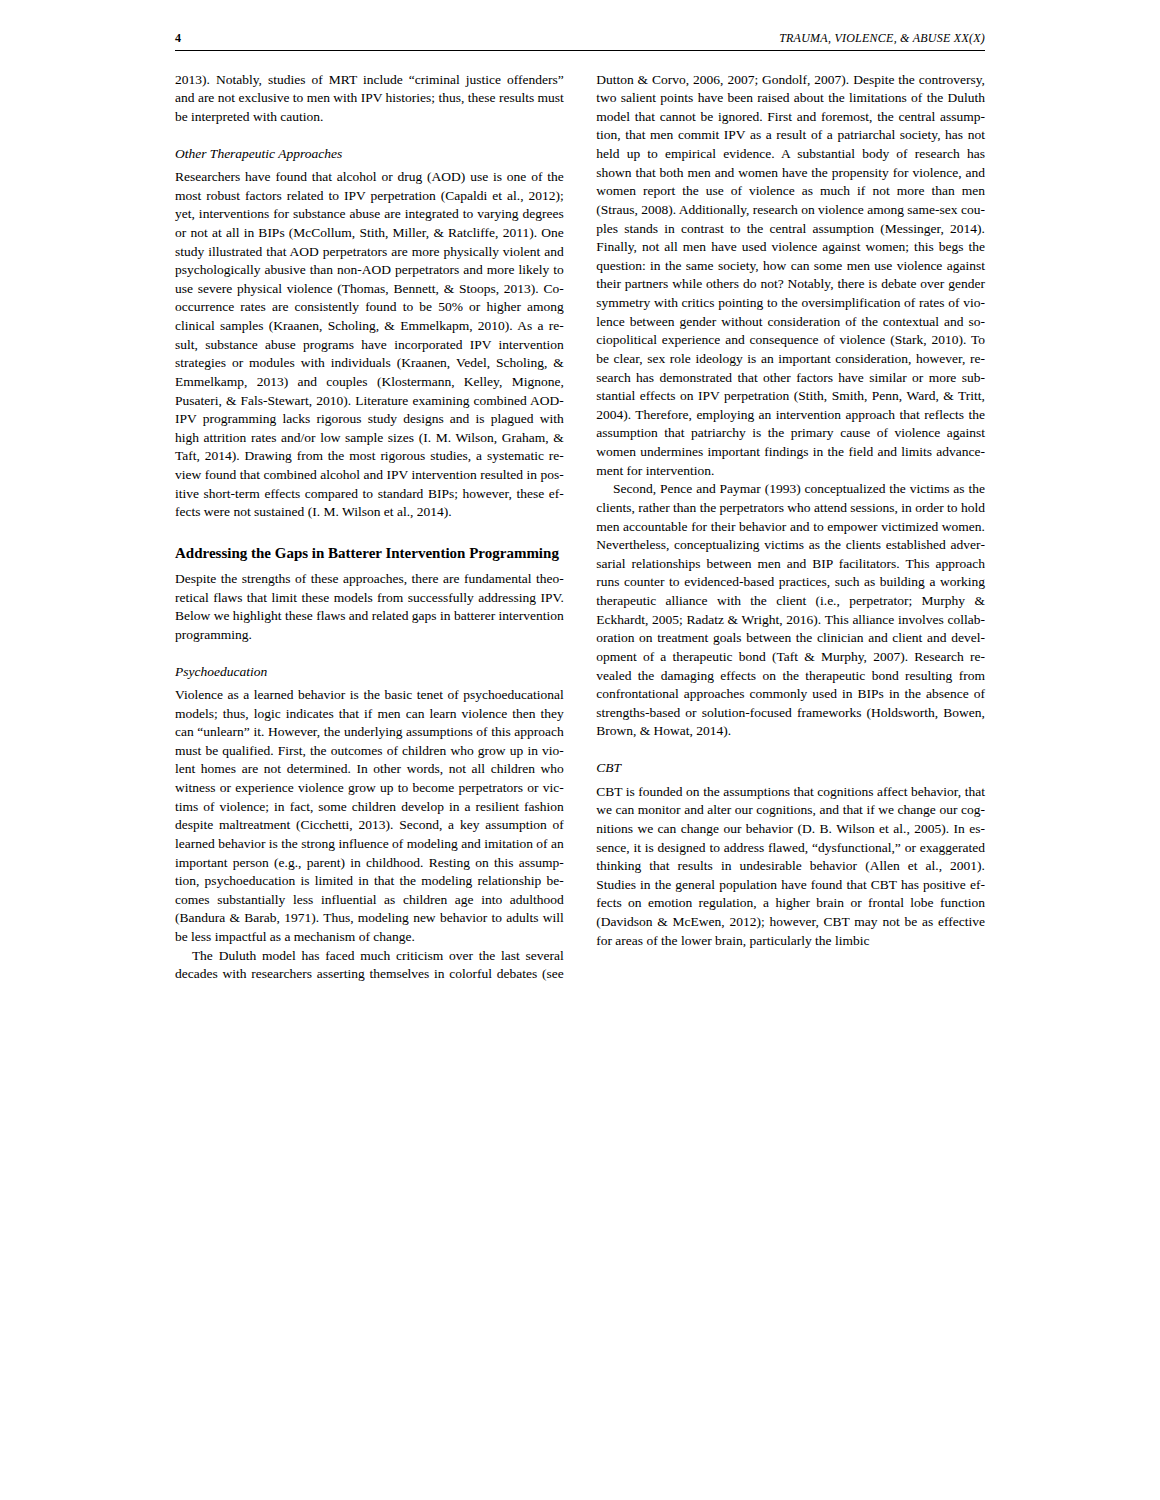4 TRAUMA, VIOLENCE, & ABUSE XX(X)
2013). Notably, studies of MRT include “criminal justice offenders” and are not exclusive to men with IPV histories; thus, these results must be interpreted with caution.
Other Therapeutic Approaches
Researchers have found that alcohol or drug (AOD) use is one of the most robust factors related to IPV perpetration (Capaldi et al., 2012); yet, interventions for substance abuse are integrated to varying degrees or not at all in BIPs (McCollum, Stith, Miller, & Ratcliffe, 2011). One study illustrated that AOD perpetrators are more physically violent and psychologically abusive than non-AOD perpetrators and more likely to use severe physical violence (Thomas, Bennett, & Stoops, 2013). Co-occurrence rates are consistently found to be 50% or higher among clinical samples (Kraanen, Scholing, & Emmelkapm, 2010). As a result, substance abuse programs have incorporated IPV intervention strategies or modules with individuals (Kraanen, Vedel, Scholing, & Emmelkamp, 2013) and couples (Klostermann, Kelley, Mignone, Pusateri, & Fals-Stewart, 2010). Literature examining combined AOD-IPV programming lacks rigorous study designs and is plagued with high attrition rates and/or low sample sizes (I. M. Wilson, Graham, & Taft, 2014). Drawing from the most rigorous studies, a systematic review found that combined alcohol and IPV intervention resulted in positive short-term effects compared to standard BIPs; however, these effects were not sustained (I. M. Wilson et al., 2014).
Addressing the Gaps in Batterer Intervention Programming
Despite the strengths of these approaches, there are fundamental theoretical flaws that limit these models from successfully addressing IPV. Below we highlight these flaws and related gaps in batterer intervention programming.
Psychoeducation
Violence as a learned behavior is the basic tenet of psychoeducational models; thus, logic indicates that if men can learn violence then they can “unlearn” it. However, the underlying assumptions of this approach must be qualified. First, the outcomes of children who grow up in violent homes are not determined. In other words, not all children who witness or experience violence grow up to become perpetrators or victims of violence; in fact, some children develop in a resilient fashion despite maltreatment (Cicchetti, 2013). Second, a key assumption of learned behavior is the strong influence of modeling and imitation of an important person (e.g., parent) in childhood. Resting on this assumption, psychoeducation is limited in that the modeling relationship becomes substantially less influential as children age into adulthood (Bandura & Barab, 1971). Thus, modeling new behavior to adults will be less impactful as a mechanism of change.
The Duluth model has faced much criticism over the last several decades with researchers asserting themselves in colorful debates (see Dutton & Corvo, 2006, 2007; Gondolf, 2007). Despite the controversy, two salient points have been raised about the limitations of the Duluth model that cannot be ignored. First and foremost, the central assumption, that men commit IPV as a result of a patriarchal society, has not held up to empirical evidence. A substantial body of research has shown that both men and women have the propensity for violence, and women report the use of violence as much if not more than men (Straus, 2008). Additionally, research on violence among same-sex couples stands in contrast to the central assumption (Messinger, 2014). Finally, not all men have used violence against women; this begs the question: in the same society, how can some men use violence against their partners while others do not? Notably, there is debate over gender symmetry with critics pointing to the oversimplification of rates of violence between gender without consideration of the contextual and sociopolitical experience and consequence of violence (Stark, 2010). To be clear, sex role ideology is an important consideration, however, research has demonstrated that other factors have similar or more substantial effects on IPV perpetration (Stith, Smith, Penn, Ward, & Tritt, 2004). Therefore, employing an intervention approach that reflects the assumption that patriarchy is the primary cause of violence against women undermines important findings in the field and limits advancement for intervention.
Second, Pence and Paymar (1993) conceptualized the victims as the clients, rather than the perpetrators who attend sessions, in order to hold men accountable for their behavior and to empower victimized women. Nevertheless, conceptualizing victims as the clients established adversarial relationships between men and BIP facilitators. This approach runs counter to evidenced-based practices, such as building a working therapeutic alliance with the client (i.e., perpetrator; Murphy & Eckhardt, 2005; Radatz & Wright, 2016). This alliance involves collaboration on treatment goals between the clinician and client and development of a therapeutic bond (Taft & Murphy, 2007). Research revealed the damaging effects on the therapeutic bond resulting from confrontational approaches commonly used in BIPs in the absence of strengths-based or solution-focused frameworks (Holdsworth, Bowen, Brown, & Howat, 2014).
CBT
CBT is founded on the assumptions that cognitions affect behavior, that we can monitor and alter our cognitions, and that if we change our cognitions we can change our behavior (D. B. Wilson et al., 2005). In essence, it is designed to address flawed, “dysfunctional,” or exaggerated thinking that results in undesirable behavior (Allen et al., 2001). Studies in the general population have found that CBT has positive effects on emotion regulation, a higher brain or frontal lobe function (Davidson & McEwen, 2012); however, CBT may not be as effective for areas of the lower brain, particularly the limbic